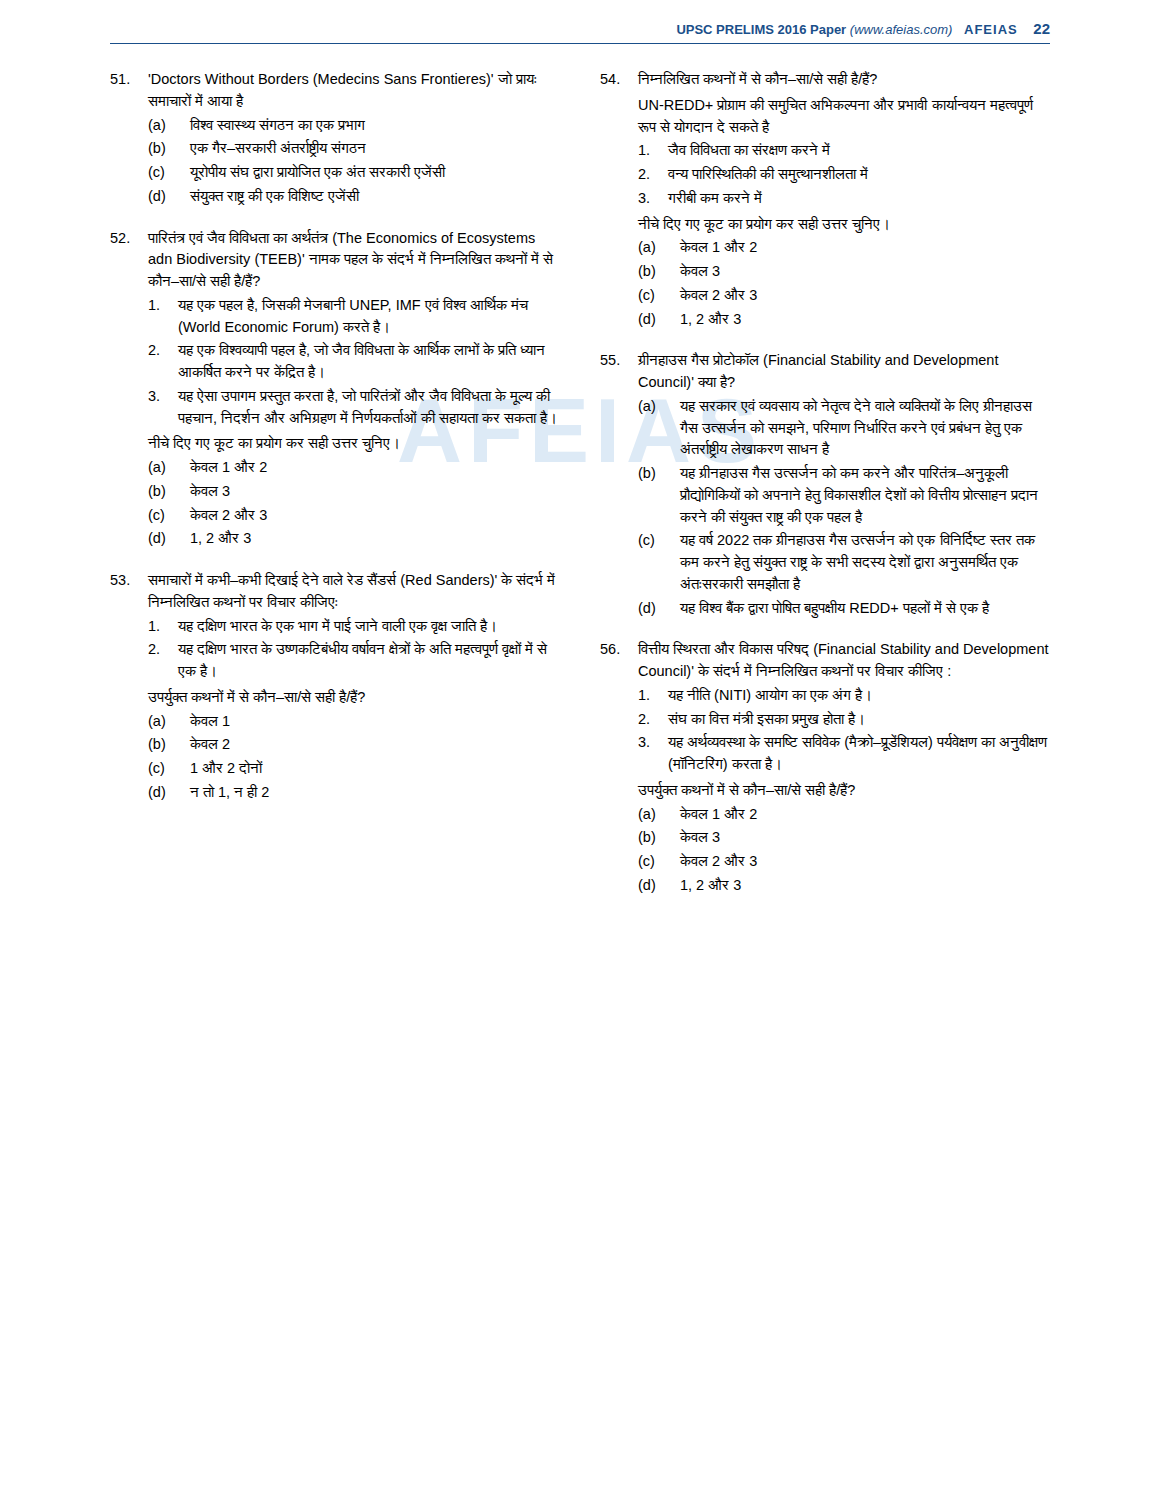UPSC PRELIMS 2016 Paper (www.afeias.com) AFEIAS 22
AFEIAS
51.
'Doctors Without Borders (Medecins Sans Frontieres)' जो प्रायः समाचारों में आया है
(a) विश्व स्वास्थ्य संगठन का एक प्रभाग
(b) एक गैर–सरकारी अंतर्राष्ट्रीय संगठन
(c) यूरोपीय संघ द्वारा प्रायोजित एक अंत सरकारी एजेंसी
(d) संयुक्त राष्ट्र की एक विशिष्ट एजेंसी
52.
पारितंत्र एवं जैव विविधता का अर्थतंत्र (The Economics of Ecosystems adn Biodiversity (TEEB)' नामक पहल के संदर्भ में निम्नलिखित कथनों में से कौन–सा/से सही है/हैं?
1. यह एक पहल है, जिसकी मेजबानी UNEP, IMF एवं विश्व आर्थिक मंच (World Economic Forum) करते है।
2. यह एक विश्वव्यापी पहल है, जो जैव विविधता के आर्थिक लाभों के प्रति ध्यान आकर्षित करने पर केंद्रित है।
3. यह ऐसा उपागम प्रस्तुत करता है, जो पारितंत्रों और जैव विविधता के मूल्य की पहचान, निदर्शन और अभिग्रहण में निर्णयकर्ताओं की सहायता कर सकता है।
नीचे दिए गए कूट का प्रयोग कर सही उत्तर चुनिए।
(a) केवल 1 और 2
(b) केवल 3
(c) केवल 2 और 3
(d) 1, 2 और 3
53.
समाचारों में कभी–कभी दिखाई देने वाले रेड सैंडर्स (Red Sanders)' के संदर्भ में निम्नलिखित कथनों पर विचार कीजिएः
1. यह दक्षिण भारत के एक भाग में पाई जाने वाली एक वृक्ष जाति है।
2. यह दक्षिण भारत के उष्णकटिबंधीय वर्षावन क्षेत्रों के अति महत्वपूर्ण वृक्षों में से एक है।
उपर्युक्त कथनों में से कौन–सा/से सही है/हैं?
(a) केवल 1
(b) केवल 2
(c) 1 और 2 दोनों
(d) न तो 1, न ही 2
54.
निम्नलिखित कथनों में से कौन–सा/से सही है/हैं?
UN-REDD+ प्रोग्राम की समुचित अभिकल्पना और प्रभावी कार्यान्वयन महत्वपूर्ण रूप से योगदान दे सकते है
1. जैव विविधता का संरक्षण करने में
2. वन्य पारिस्थितिकी की समुत्थानशीलता में
3. गरीबी कम करने में
नीचे दिए गए कूट का प्रयोग कर सही उत्तर चुनिए।
(a) केवल 1 और 2
(b) केवल 3
(c) केवल 2 और 3
(d) 1, 2 और 3
55.
ग्रीनहाउस गैस प्रोटोकॉल (Financial Stability and Development Council)' क्या है?
(a) यह सरकार एवं व्यवसाय को नेतृत्व देने वाले व्यक्तियों के लिए ग्रीनहाउस गैस उत्सर्जन को समझने, परिमाण निर्धारित करने एवं प्रबंधन हेतु एक अंतर्राष्ट्रीय लेखाकरण साधन है
(b) यह ग्रीनहाउस गैस उत्सर्जन को कम करने और पारितंत्र–अनुकूली प्रौद्योगिकियों को अपनाने हेतु विकासशील देशों को वित्तीय प्रोत्साहन प्रदान करने की संयुक्त राष्ट्र की एक पहल है
(c) यह वर्ष 2022 तक ग्रीनहाउस गैस उत्सर्जन को एक विनिर्दिष्ट स्तर तक कम करने हेतु संयुक्त राष्ट्र के सभी सदस्य देशों द्वारा अनुसमर्थित एक अंतःसरकारी समझौता है
(d) यह विश्व बैंक द्वारा पोषित बहुपक्षीय REDD+ पहलों में से एक है
56.
वित्तीय स्थिरता और विकास परिषद् (Financial Stability and Development Council)' के संदर्भ में निम्नलिखित कथनों पर विचार कीजिए :
1. यह नीति (NITI) आयोग का एक अंग है।
2. संघ का वित्त मंत्री इसका प्रमुख होता है।
3. यह अर्थव्यवस्था के समष्टि सविवेक (मैक्रो–प्रूडेंशियल) पर्यवेक्षण का अनुवीक्षण (मॉनिटरिंग) करता है।
उपर्युक्त कथनों में से कौन–सा/से सही है/हैं?
(a) केवल 1 और 2
(b) केवल 3
(c) केवल 2 और 3
(d) 1, 2 और 3